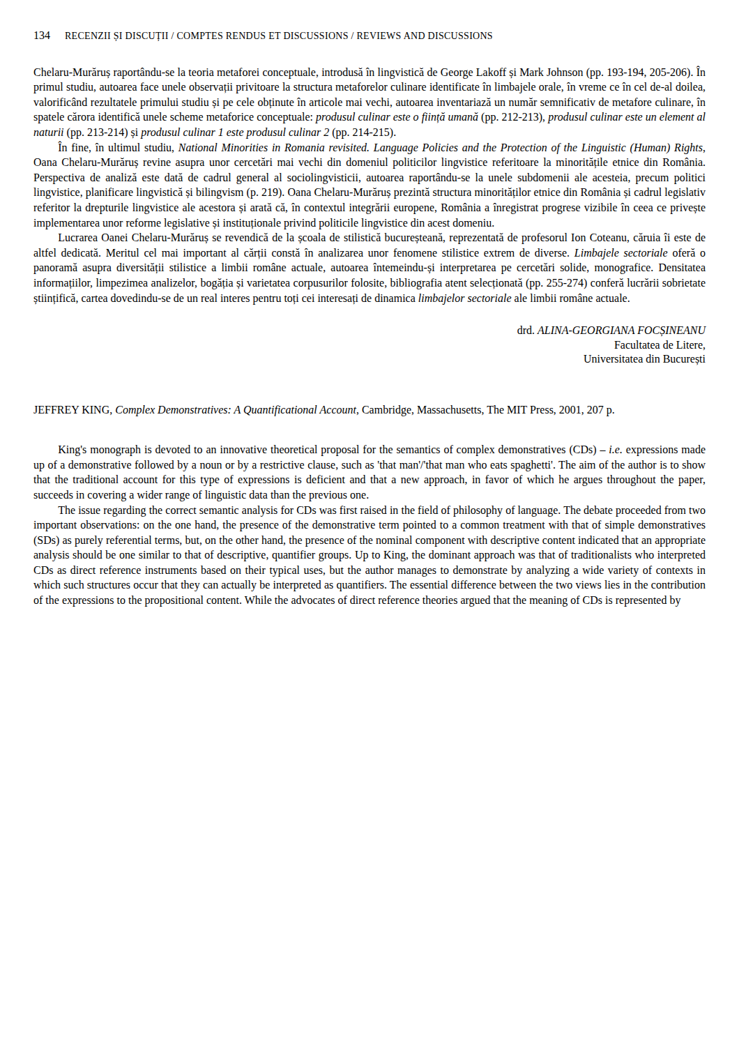134 RECENZII ȘI DISCUȚII / COMPTES RENDUS ET DISCUSSIONS / REVIEWS AND DISCUSSIONS
Chelaru-Murăruș raportându-se la teoria metaforei conceptuale, introdusă în lingvistică de George Lakoff și Mark Johnson (pp. 193-194, 205-206). În primul studiu, autoarea face unele observații privitoare la structura metaforelor culinare identificate în limbajele orale, în vreme ce în cel de-al doilea, valorificând rezultatele primului studiu și pe cele obținute în articole mai vechi, autoarea inventariază un număr semnificativ de metafore culinare, în spatele cărora identifică unele scheme metaforice conceptuale: produsul culinar este o ființă umană (pp. 212-213), produsul culinar este un element al naturii (pp. 213-214) și produsul culinar 1 este produsul culinar 2 (pp. 214-215).
În fine, în ultimul studiu, National Minorities in Romania revisited. Language Policies and the Protection of the Linguistic (Human) Rights, Oana Chelaru-Murăruș revine asupra unor cercetări mai vechi din domeniul politicilor lingvistice referitoare la minoritățile etnice din România. Perspectiva de analiză este dată de cadrul general al sociolingvisticii, autoarea raportându-se la unele subdomenii ale acesteia, precum politici lingvistice, planificare lingvistică și bilingvism (p. 219). Oana Chelaru-Murăruș prezintă structura minorităților etnice din România și cadrul legislativ referitor la drepturile lingvistice ale acestora și arată că, în contextul integrării europene, România a înregistrat progrese vizibile în ceea ce privește implementarea unor reforme legislative și instituționale privind politicile lingvistice din acest domeniu.
Lucrarea Oanei Chelaru-Murăruș se revendică de la școala de stilistică bucureșteană, reprezentată de profesorul Ion Coteanu, căruia îi este de altfel dedicată. Meritul cel mai important al cărții constă în analizarea unor fenomene stilistice extrem de diverse. Limbajele sectoriale oferă o panoramă asupra diversității stilistice a limbii române actuale, autoarea întemeindu-și interpretarea pe cercetări solide, monografice. Densitatea informațiilor, limpezimea analizelor, bogăția și varietatea corpusurilor folosite, bibliografia atent selecționată (pp. 255-274) conferă lucrării sobrietate științifică, cartea dovedindu-se de un real interes pentru toți cei interesați de dinamica limbajelor sectoriale ale limbii române actuale.
drd. ALINA-GEORGIANA FOCȘINEANU
Facultatea de Litere,
Universitatea din București
JEFFREY KING, Complex Demonstratives: A Quantificational Account, Cambridge, Massachusetts, The MIT Press, 2001, 207 p.
King's monograph is devoted to an innovative theoretical proposal for the semantics of complex demonstratives (CDs) – i.e. expressions made up of a demonstrative followed by a noun or by a restrictive clause, such as 'that man'/'that man who eats spaghetti'. The aim of the author is to show that the traditional account for this type of expressions is deficient and that a new approach, in favor of which he argues throughout the paper, succeeds in covering a wider range of linguistic data than the previous one.
The issue regarding the correct semantic analysis for CDs was first raised in the field of philosophy of language. The debate proceeded from two important observations: on the one hand, the presence of the demonstrative term pointed to a common treatment with that of simple demonstratives (SDs) as purely referential terms, but, on the other hand, the presence of the nominal component with descriptive content indicated that an appropriate analysis should be one similar to that of descriptive, quantifier groups. Up to King, the dominant approach was that of traditionalists who interpreted CDs as direct reference instruments based on their typical uses, but the author manages to demonstrate by analyzing a wide variety of contexts in which such structures occur that they can actually be interpreted as quantifiers. The essential difference between the two views lies in the contribution of the expressions to the propositional content. While the advocates of direct reference theories argued that the meaning of CDs is represented by